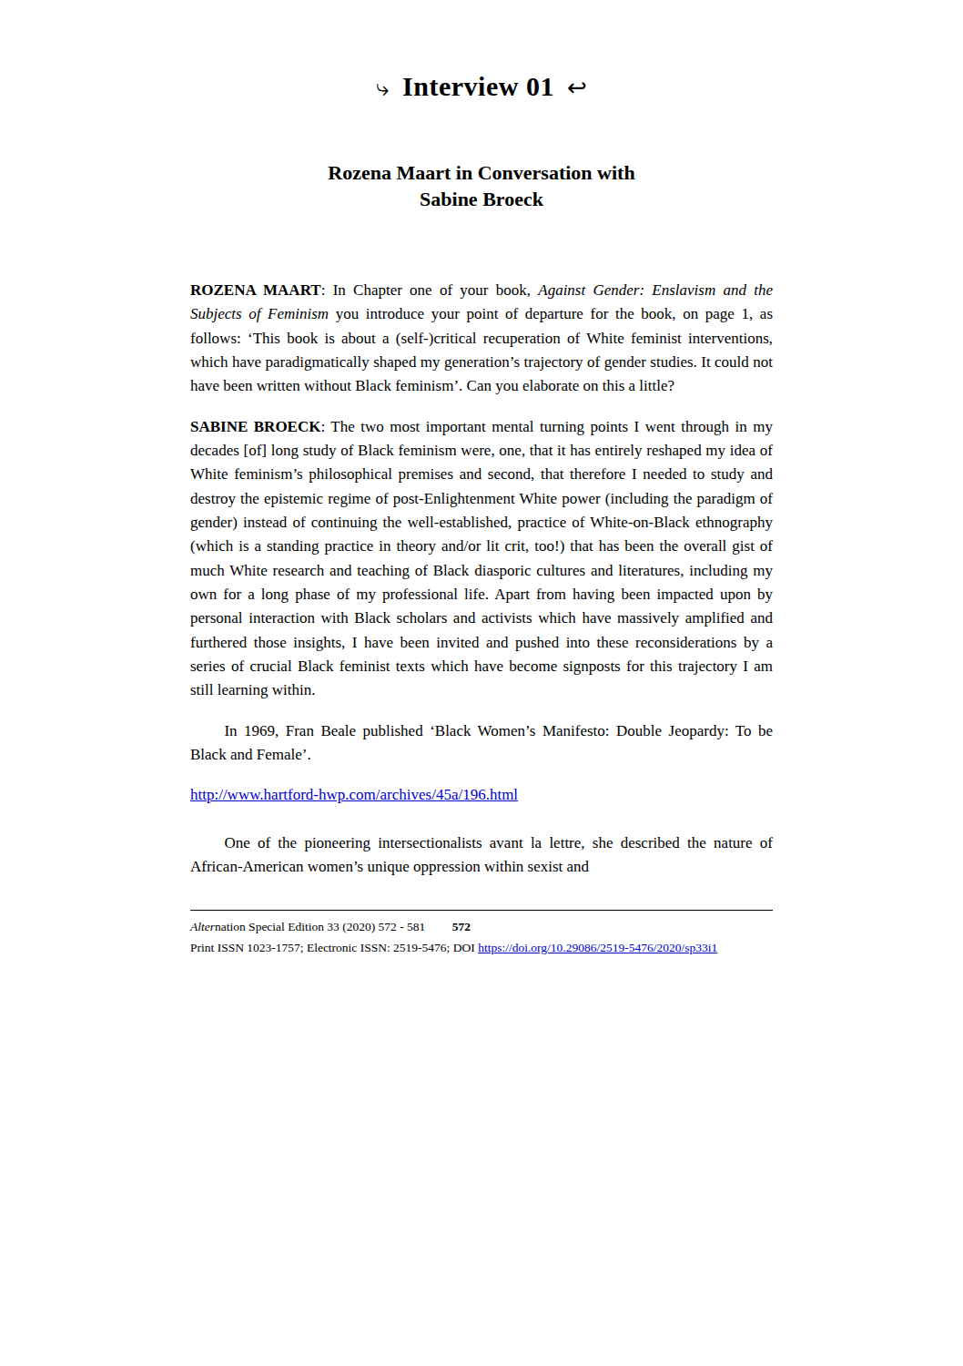⤷ Interview 01 ↩
Rozena Maart in Conversation with
Sabine Broeck
ROZENA MAART: In Chapter one of your book, Against Gender: Enslavism and the Subjects of Feminism you introduce your point of departure for the book, on page 1, as follows: ‘This book is about a (self-)critical recuperation of White feminist interventions, which have paradigmatically shaped my generation’s trajectory of gender studies. It could not have been written without Black feminism’. Can you elaborate on this a little?
SABINE BROECK: The two most important mental turning points I went through in my decades [of] long study of Black feminism were, one, that it has entirely reshaped my idea of White feminism’s philosophical premises and second, that therefore I needed to study and destroy the epistemic regime of post-Enlightenment White power (including the paradigm of gender) instead of continuing the well-established, practice of White-on-Black ethnography (which is a standing practice in theory and/or lit crit, too!) that has been the overall gist of much White research and teaching of Black diasporic cultures and literatures, including my own for a long phase of my professional life. Apart from having been impacted upon by personal interaction with Black scholars and activists which have massively amplified and furthered those insights, I have been invited and pushed into these reconsiderations by a series of crucial Black feminist texts which have become signposts for this trajectory I am still learning within.
In 1969, Fran Beale published ‘Black Women’s Manifesto: Double Jeopardy: To be Black and Female’.
http://www.hartford-hwp.com/archives/45a/196.html
One of the pioneering intersectionalists avant la lettre, she described the nature of African-American women’s unique oppression within sexist and
Alternation Special Edition 33 (2020) 572 - 581 572
Print ISSN 1023-1757; Electronic ISSN: 2519-5476; DOI https://doi.org/10.29086/2519-5476/2020/sp33i1